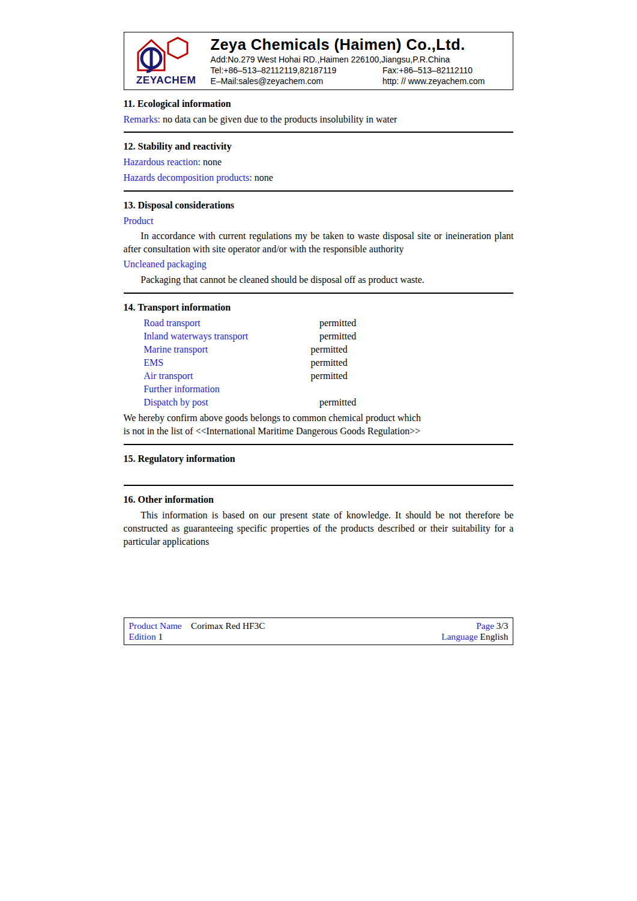ZEYACHEM
Zeya Chemicals (Haimen) Co.,Ltd.
Add:No.279 West Hohai RD.,Haimen 226100,Jiangsu,P.R.China
Tel:+86–513–82112119,82187119
Fax:+86–513–82112110
E–Mail:sales@zeyachem.com
http: // www.zeyachem.com
11. Ecological information
Remarks: no data can be given due to the products insolubility in water
12. Stability and reactivity
Hazardous reaction: none
Hazards decomposition products: none
13. Disposal considerations
Product
In accordance with current regulations my be taken to waste disposal site or ineineration plant after consultation with site operator and/or with the responsible authority
Uncleaned packaging
Packaging that cannot be cleaned should be disposal off as product waste.
14. Transport information
| Road transport | permitted |
| Inland waterways transport | permitted |
| Marine transport | permitted |
| EMS | permitted |
| Air transport | permitted |
| Further information | |
| Dispatch by post | permitted |
We hereby confirm above goods belongs to common chemical product which
is not in the list of <<International Maritime Dangerous Goods Regulation>>
15. Regulatory information
16. Other information
This information is based on our present state of knowledge. It should be not therefore be constructed as guaranteeing specific properties of the products described or their suitability for a particular applications
Product Name Corimax Red HF3C
Page 3/3
Edition 1
Language English